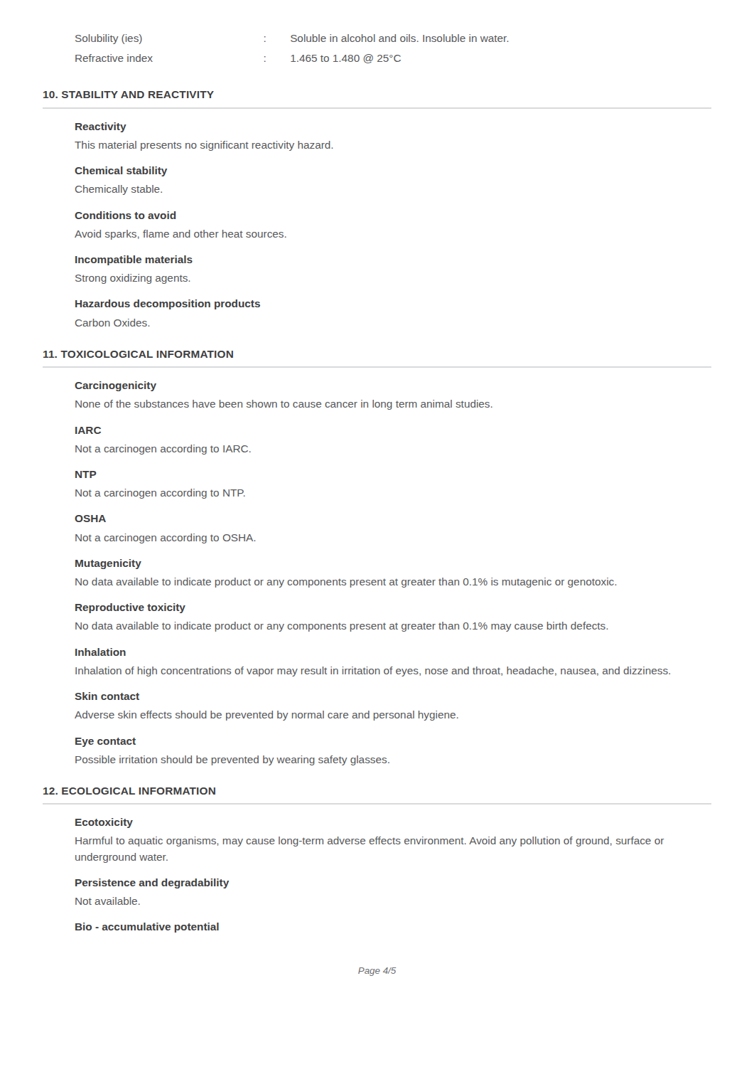| Solubility (ies) | : | Soluble in alcohol and oils. Insoluble in water. |
| Refractive index | : | 1.465 to 1.480 @ 25°C |
10. STABILITY AND REACTIVITY
Reactivity
This material presents no significant reactivity hazard.
Chemical stability
Chemically stable.
Conditions to avoid
Avoid sparks, flame and other heat sources.
Incompatible materials
Strong oxidizing agents.
Hazardous decomposition products
Carbon Oxides.
11. TOXICOLOGICAL INFORMATION
Carcinogenicity
None of the substances have been shown to cause cancer in long term animal studies.
IARC
Not a carcinogen according to IARC.
NTP
Not a carcinogen according to NTP.
OSHA
Not a carcinogen according to OSHA.
Mutagenicity
No data available to indicate product or any components present at greater than 0.1% is mutagenic or genotoxic.
Reproductive toxicity
No data available to indicate product or any components present at greater than 0.1% may cause birth defects.
Inhalation
Inhalation of high concentrations of vapor may result in irritation of eyes, nose and throat, headache, nausea, and dizziness.
Skin contact
Adverse skin effects should be prevented by normal care and personal hygiene.
Eye contact
Possible irritation should be prevented by wearing safety glasses.
12. ECOLOGICAL INFORMATION
Ecotoxicity
Harmful to aquatic organisms, may cause long-term adverse effects environment. Avoid any pollution of ground, surface or underground water.
Persistence and degradability
Not available.
Bio - accumulative potential
Page 4/5